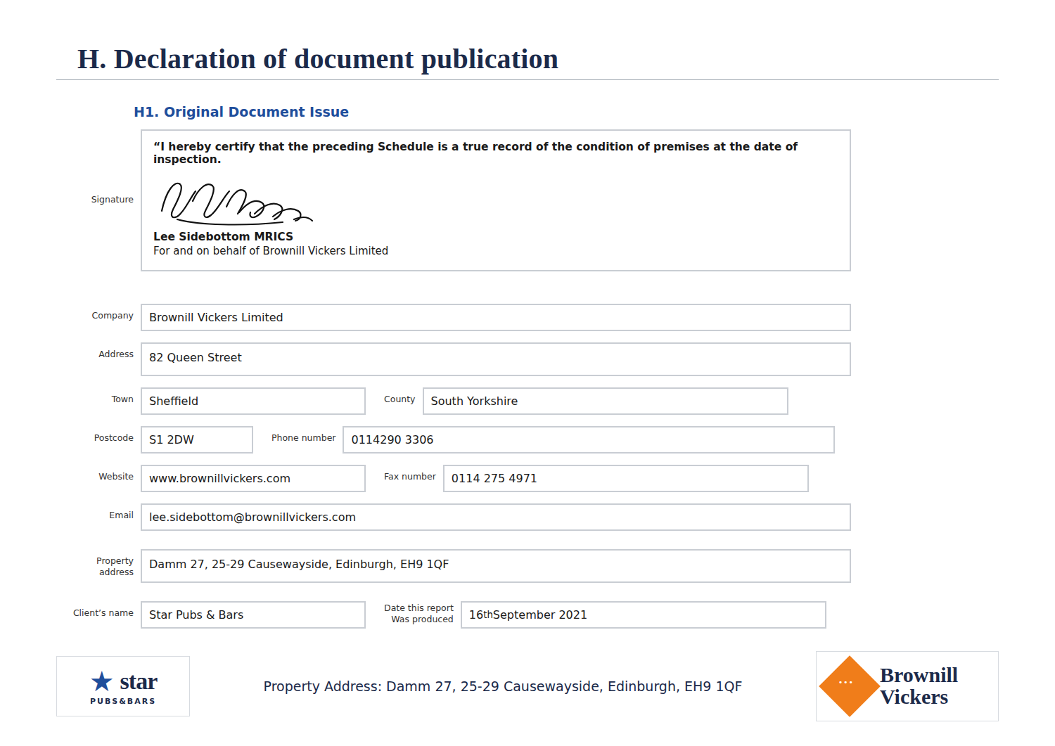H. Declaration of document publication
H1. Original Document Issue
Signature
“I hereby certify that the preceding Schedule is a true record of the condition of premises at the date of inspection.
Lee Sidebottom MRICS
For and on behalf of Brownill Vickers Limited
Company
Brownill Vickers Limited
Address
82 Queen Street
Town
Sheffield
County
South Yorkshire
Postcode
S1 2DW
Phone number
0114290 3306
Website
www.brownillvickers.com
Fax number
0114 275 4971
Email
lee.sidebottom@brownillvickers.com
Property
address
Damm 27, 25-29 Causewayside, Edinburgh, EH9 1QF
Client’s name
Star Pubs & Bars
Date this report
Was produced
16th September 2021
★ star
PUBS&BARS
Property Address: Damm 27, 25-29 Causewayside, Edinburgh, EH9 1QF
•••
Brownill
Vickers